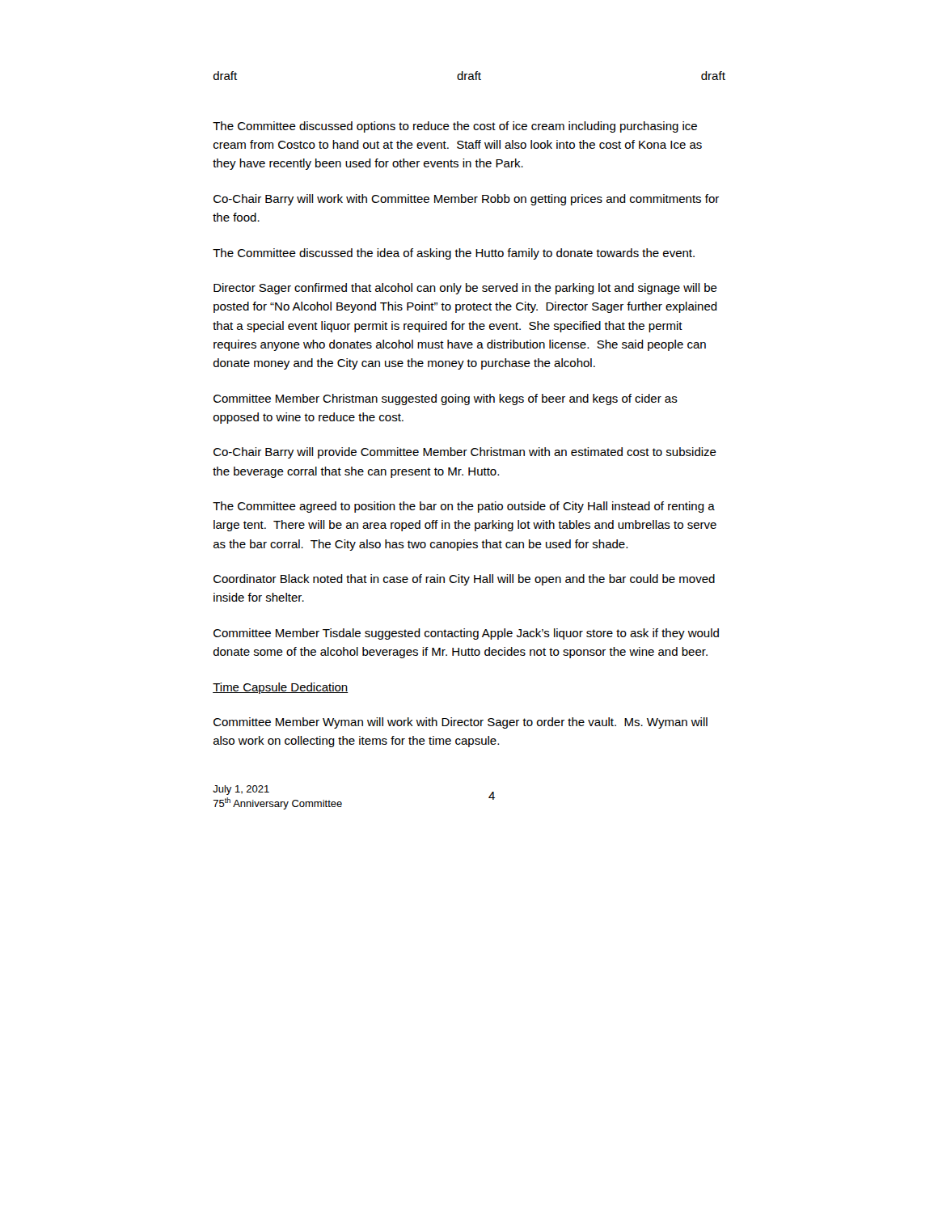draft draft draft
The Committee discussed options to reduce the cost of ice cream including purchasing ice cream from Costco to hand out at the event. Staff will also look into the cost of Kona Ice as they have recently been used for other events in the Park.
Co-Chair Barry will work with Committee Member Robb on getting prices and commitments for the food.
The Committee discussed the idea of asking the Hutto family to donate towards the event.
Director Sager confirmed that alcohol can only be served in the parking lot and signage will be posted for “No Alcohol Beyond This Point” to protect the City. Director Sager further explained that a special event liquor permit is required for the event. She specified that the permit requires anyone who donates alcohol must have a distribution license. She said people can donate money and the City can use the money to purchase the alcohol.
Committee Member Christman suggested going with kegs of beer and kegs of cider as opposed to wine to reduce the cost.
Co-Chair Barry will provide Committee Member Christman with an estimated cost to subsidize the beverage corral that she can present to Mr. Hutto.
The Committee agreed to position the bar on the patio outside of City Hall instead of renting a large tent. There will be an area roped off in the parking lot with tables and umbrellas to serve as the bar corral. The City also has two canopies that can be used for shade.
Coordinator Black noted that in case of rain City Hall will be open and the bar could be moved inside for shelter.
Committee Member Tisdale suggested contacting Apple Jack’s liquor store to ask if they would donate some of the alcohol beverages if Mr. Hutto decides not to sponsor the wine and beer.
Time Capsule Dedication
Committee Member Wyman will work with Director Sager to order the vault. Ms. Wyman will also work on collecting the items for the time capsule.
July 1, 2021
75th Anniversary Committee
4